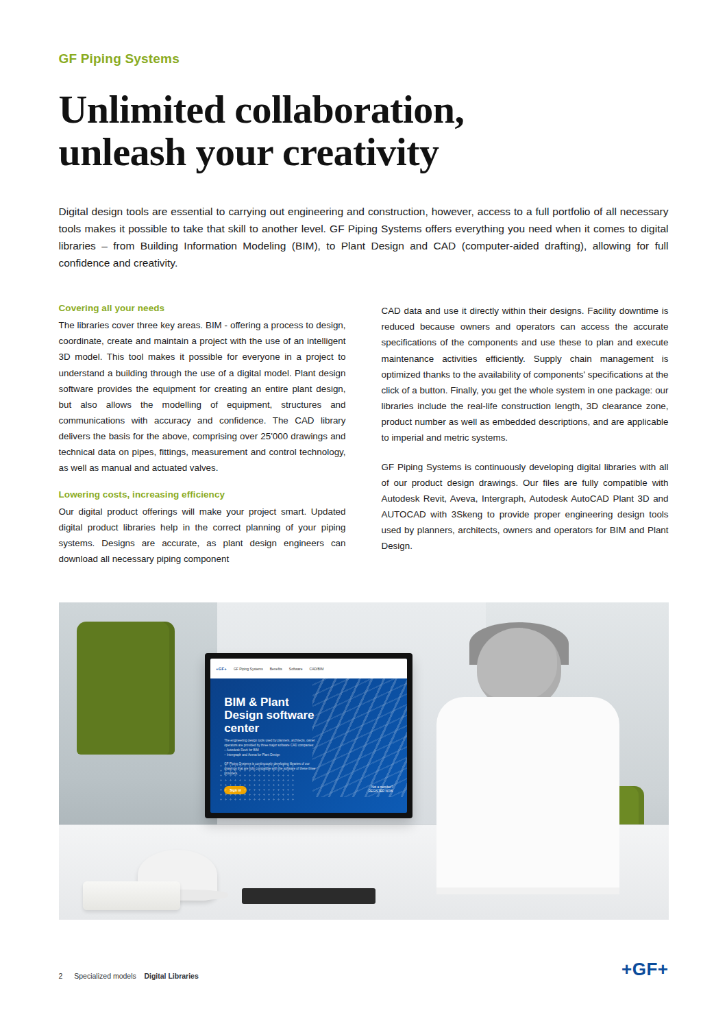GF Piping Systems
Unlimited collaboration,
unleash your creativity
Digital design tools are essential to carrying out engineering and construction, however, access to a full portfolio of all necessary tools makes it possible to take that skill to another level. GF Piping Systems offers everything you need when it comes to digital libraries – from Building Information Modeling (BIM), to Plant Design and CAD (computer-aided drafting), allowing for full confidence and creativity.
Covering all your needs
The libraries cover three key areas. BIM - offering a process to design, coordinate, create and maintain a project with the use of an intelligent 3D model. This tool makes it possible for everyone in a project to understand a building through the use of a digital model. Plant design software provides the equipment for creating an entire plant design, but also allows the modelling of equipment, structures and communications with accuracy and confidence. The CAD library delivers the basis for the above, comprising over 25'000 drawings and technical data on pipes, fittings, measurement and control technology, as well as manual and actuated valves.
Lowering costs, increasing efficiency
Our digital product offerings will make your project smart. Updated digital product libraries help in the correct planning of your piping systems. Designs are accurate, as plant design engineers can download all necessary piping component
CAD data and use it directly within their designs. Facility downtime is reduced because owners and operators can access the accurate specifications of the components and use these to plan and execute maintenance activities efficiently. Supply chain management is optimized thanks to the availability of components' specifications at the click of a button. Finally, you get the whole system in one package: our libraries include the real-life construction length, 3D clearance zone, product number as well as embedded descriptions, and are applicable to imperial and metric systems.
GF Piping Systems is continuously developing digital libraries with all of our product design drawings. Our files are fully compatible with Autodesk Revit, Aveva, Intergraph, Autodesk AutoCAD Plant 3D and AUTOCAD with 3Skeng to provide proper engineering design tools used by planners, architects, owners and operators for BIM and Plant Design.
+GF+ GF Piping Systems Benefits Software CAD/BIM
BIM & Plant
Design software
center
The engineering design tools used by planners, architects, owner operators are provided by three major software CAD companies:
– Autodesk Revit for BIM
– Intergraph and Aveva for Plant Design
GF Piping Systems is continuously developing libraries of our drawings that are fully compatible with the software of these three providers.
Sign in
Not a member?
REGISTER NOW
2 Specialized models Digital Libraries
+GF+